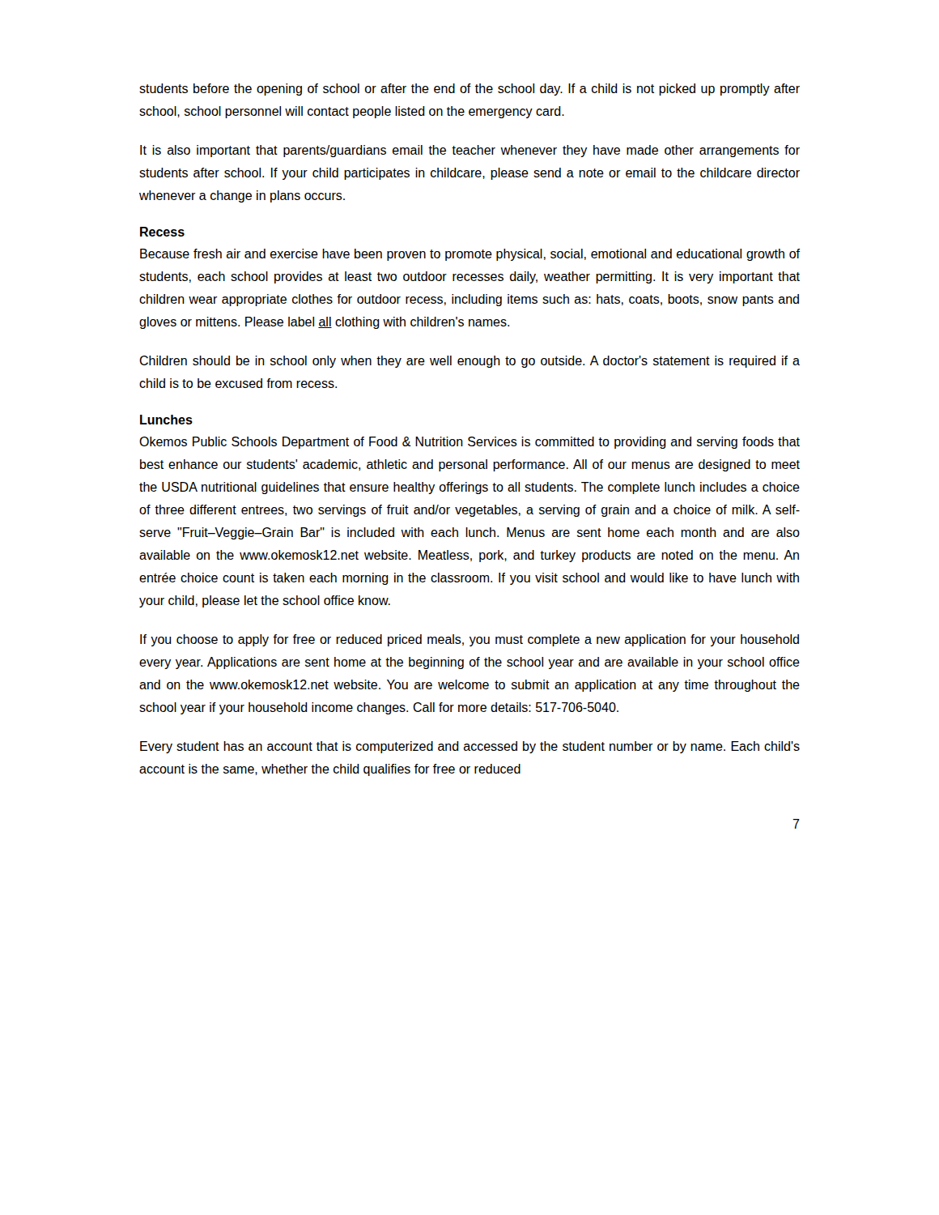students before the opening of school or after the end of the school day. If a child is not picked up promptly after school, school personnel will contact people listed on the emergency card.
It is also important that parents/guardians email the teacher whenever they have made other arrangements for students after school. If your child participates in childcare, please send a note or email to the childcare director whenever a change in plans occurs.
Recess
Because fresh air and exercise have been proven to promote physical, social, emotional and educational growth of students, each school provides at least two outdoor recesses daily, weather permitting. It is very important that children wear appropriate clothes for outdoor recess, including items such as: hats, coats, boots, snow pants and gloves or mittens. Please label all clothing with children's names.
Children should be in school only when they are well enough to go outside. A doctor's statement is required if a child is to be excused from recess.
Lunches
Okemos Public Schools Department of Food & Nutrition Services is committed to providing and serving foods that best enhance our students' academic, athletic and personal performance. All of our menus are designed to meet the USDA nutritional guidelines that ensure healthy offerings to all students. The complete lunch includes a choice of three different entrees, two servings of fruit and/or vegetables, a serving of grain and a choice of milk. A self-serve "Fruit–Veggie–Grain Bar" is included with each lunch. Menus are sent home each month and are also available on the www.okemosk12.net website. Meatless, pork, and turkey products are noted on the menu. An entrée choice count is taken each morning in the classroom. If you visit school and would like to have lunch with your child, please let the school office know.
If you choose to apply for free or reduced priced meals, you must complete a new application for your household every year. Applications are sent home at the beginning of the school year and are available in your school office and on the www.okemosk12.net website. You are welcome to submit an application at any time throughout the school year if your household income changes. Call for more details: 517-706-5040.
Every student has an account that is computerized and accessed by the student number or by name. Each child's account is the same, whether the child qualifies for free or reduced
7